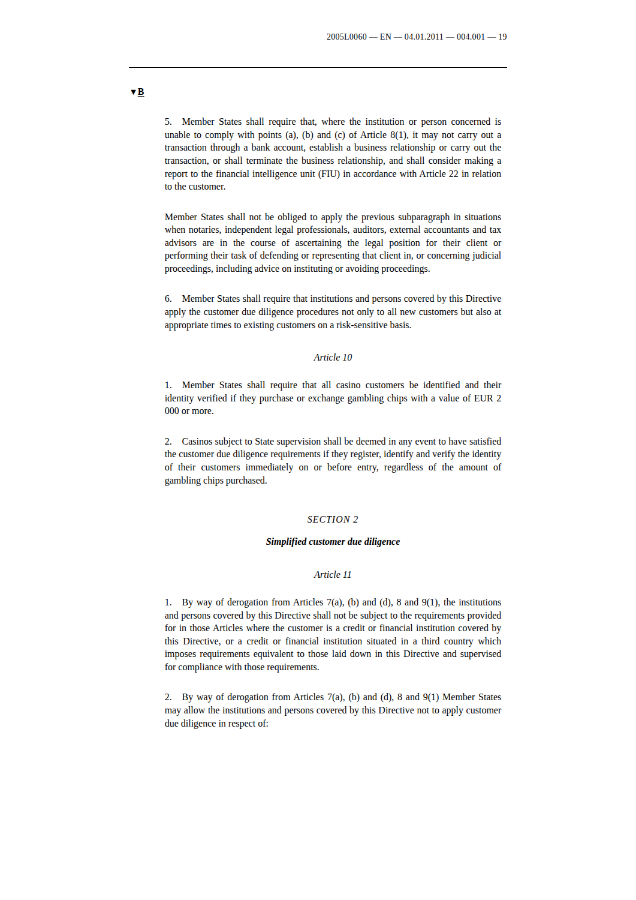2005L0060 — EN — 04.01.2011 — 004.001 — 19
▼B
5. Member States shall require that, where the institution or person concerned is unable to comply with points (a), (b) and (c) of Article 8(1), it may not carry out a transaction through a bank account, establish a business relationship or carry out the transaction, or shall terminate the business relationship, and shall consider making a report to the financial intelligence unit (FIU) in accordance with Article 22 in relation to the customer.
Member States shall not be obliged to apply the previous subparagraph in situations when notaries, independent legal professionals, auditors, external accountants and tax advisors are in the course of ascertaining the legal position for their client or performing their task of defending or representing that client in, or concerning judicial proceedings, including advice on instituting or avoiding proceedings.
6. Member States shall require that institutions and persons covered by this Directive apply the customer due diligence procedures not only to all new customers but also at appropriate times to existing customers on a risk-sensitive basis.
Article 10
1. Member States shall require that all casino customers be identified and their identity verified if they purchase or exchange gambling chips with a value of EUR 2 000 or more.
2. Casinos subject to State supervision shall be deemed in any event to have satisfied the customer due diligence requirements if they register, identify and verify the identity of their customers immediately on or before entry, regardless of the amount of gambling chips purchased.
SECTION 2
Simplified customer due diligence
Article 11
1. By way of derogation from Articles 7(a), (b) and (d), 8 and 9(1), the institutions and persons covered by this Directive shall not be subject to the requirements provided for in those Articles where the customer is a credit or financial institution covered by this Directive, or a credit or financial institution situated in a third country which imposes requirements equivalent to those laid down in this Directive and supervised for compliance with those requirements.
2. By way of derogation from Articles 7(a), (b) and (d), 8 and 9(1) Member States may allow the institutions and persons covered by this Directive not to apply customer due diligence in respect of: